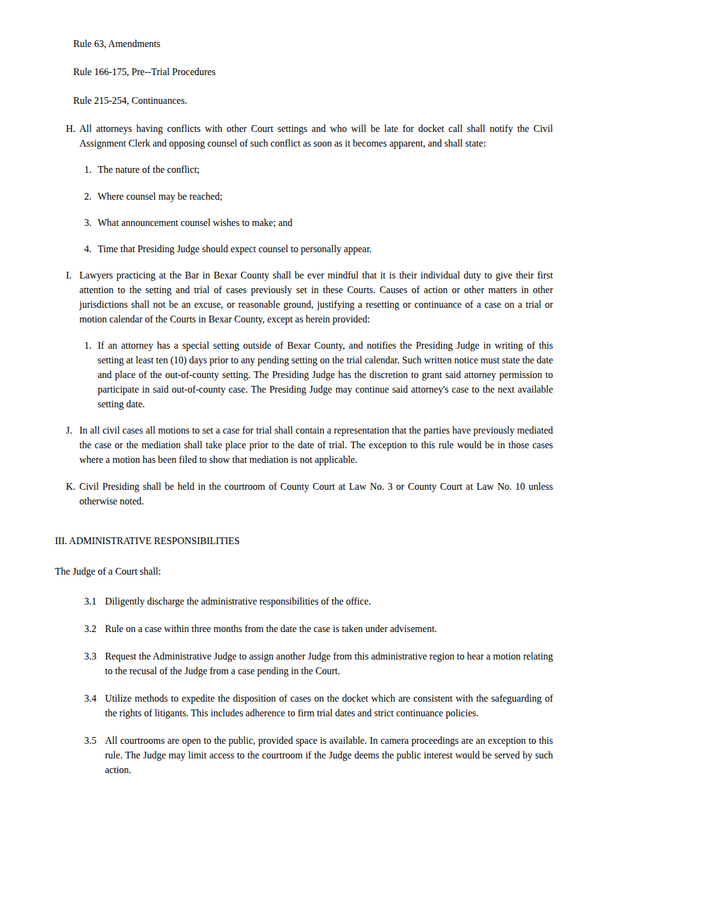Rule 63, Amendments
Rule 166-175, Pre--Trial Procedures
Rule 215-254, Continuances.
H.
All attorneys having conflicts with other Court settings and who will be late for docket call shall notify the Civil Assignment Clerk and opposing counsel of such conflict as soon as it becomes apparent, and shall state:
1.
The nature of the conflict;
2.
Where counsel may be reached;
3.
What announcement counsel wishes to make; and
4.
Time that Presiding Judge should expect counsel to personally appear.
I.
Lawyers practicing at the Bar in Bexar County shall be ever mindful that it is their individual duty to give their first attention to the setting and trial of cases previously set in these Courts. Causes of action or other matters in other jurisdictions shall not be an excuse, or reasonable ground, justifying a resetting or continuance of a case on a trial or motion calendar of the Courts in Bexar County, except as herein provided:
1.
If an attorney has a special setting outside of Bexar County, and notifies the Presiding Judge in writing of this setting at least ten (10) days prior to any pending setting on the trial calendar. Such written notice must state the date and place of the out-of-county setting. The Presiding Judge has the discretion to grant said attorney permission to participate in said out-of-county case. The Presiding Judge may continue said attorney's case to the next available setting date.
J.
In all civil cases all motions to set a case for trial shall contain a representation that the parties have previously mediated the case or the mediation shall take place prior to the date of trial. The exception to this rule would be in those cases where a motion has been filed to show that mediation is not applicable.
K.
Civil Presiding shall be held in the courtroom of County Court at Law No. 3 or County Court at Law No. 10 unless otherwise noted.
III. ADMINISTRATIVE RESPONSIBILITIES
The Judge of a Court shall:
3.1
Diligently discharge the administrative responsibilities of the office.
3.2
Rule on a case within three months from the date the case is taken under advisement.
3.3
Request the Administrative Judge to assign another Judge from this administrative region to hear a motion relating to the recusal of the Judge from a case pending in the Court.
3.4
Utilize methods to expedite the disposition of cases on the docket which are consistent with the safeguarding of the rights of litigants. This includes adherence to firm trial dates and strict continuance policies.
3.5
All courtrooms are open to the public, provided space is available. In camera proceedings are an exception to this rule. The Judge may limit access to the courtroom if the Judge deems the public interest would be served by such action.